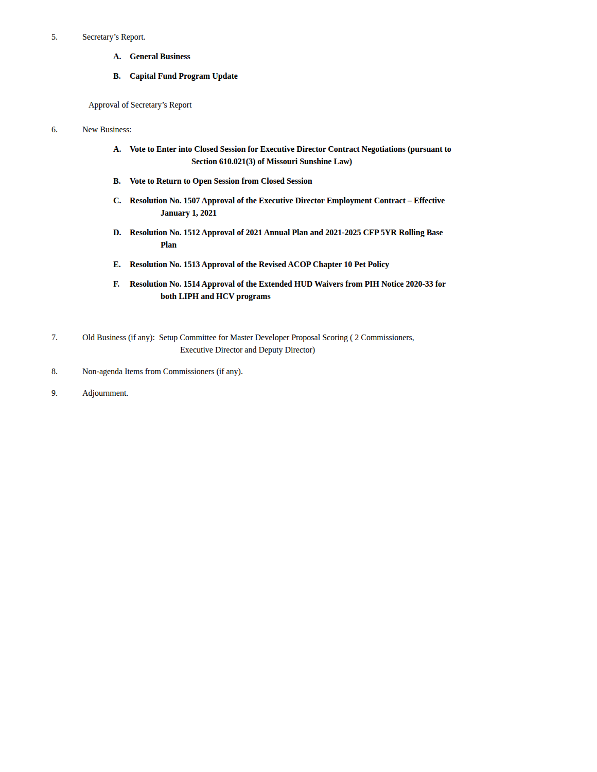5.
Secretary’s Report.
A. General Business
B. Capital Fund Program Update
Approval of Secretary’s Report
6.
New Business:
A. Vote to Enter into Closed Session for Executive Director Contract Negotiations (pursuant to Section 610.021(3) of Missouri Sunshine Law)
B. Vote to Return to Open Session from Closed Session
C. Resolution No. 1507 Approval of the Executive Director Employment Contract – Effective January 1, 2021
D. Resolution No. 1512 Approval of 2021 Annual Plan and 2021-2025 CFP 5YR Rolling Base Plan
E. Resolution No. 1513 Approval of the Revised ACOP Chapter 10 Pet Policy
F. Resolution No. 1514 Approval of the Extended HUD Waivers from PIH Notice 2020-33 for both LIPH and HCV programs
7.
Old Business (if any): Setup Committee for Master Developer Proposal Scoring ( 2 Commissioners, Executive Director and Deputy Director)
8.
Non-agenda Items from Commissioners (if any).
9.
Adjournment.